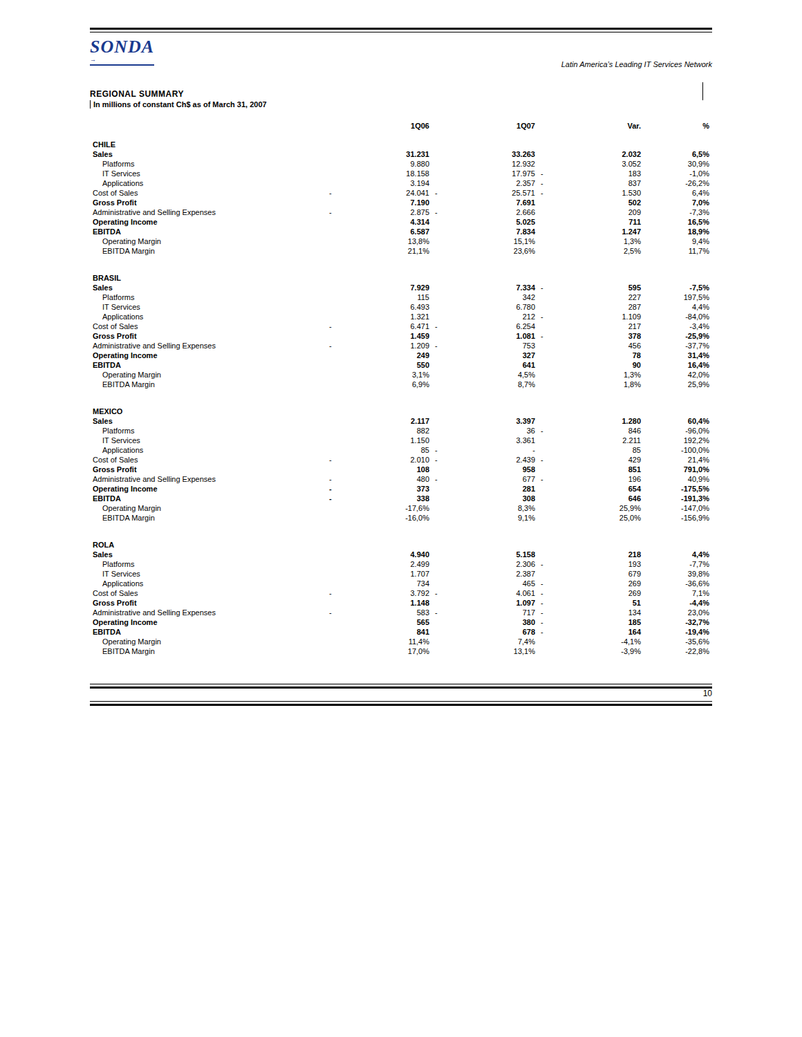SONDA→
Latin America’s Leading IT Services Network
REGIONAL SUMMARY
In millions of constant Ch$ as of March 31, 2007
| | | 1Q06 | | 1Q07 | | Var. | % |
| --- | --- | --- | --- | --- | --- | --- | --- |
| CHILE |
| Sales | | 31.231 | | 33.263 | | 2.032 | 6,5% |
| Platforms | | 9.880 | | 12.932 | | 3.052 | 30,9% |
| IT Services | | 18.158 | | 17.975 | - | 183 | -1,0% |
| Applications | | 3.194 | | 2.357 | - | 837 | -26,2% |
| Cost of Sales | - | 24.041 | - | 25.571 | - | 1.530 | 6,4% |
| Gross Profit | | 7.190 | | 7.691 | | 502 | 7,0% |
| Administrative and Selling Expenses | - | 2.875 | - | 2.666 | | 209 | -7,3% |
| Operating Income | | 4.314 | | 5.025 | | 711 | 16,5% |
| EBITDA | | 6.587 | | 7.834 | | 1.247 | 18,9% |
| Operating Margin | | 13,8% | | 15,1% | | 1,3% | 9,4% |
| EBITDA Margin | | 21,1% | | 23,6% | | 2,5% | 11,7% |
| BRASIL |
| Sales | | 7.929 | | 7.334 | - | 595 | -7,5% |
| Platforms | | 115 | | 342 | | 227 | 197,5% |
| IT Services | | 6.493 | | 6.780 | | 287 | 4,4% |
| Applications | | 1.321 | | 212 | - | 1.109 | -84,0% |
| Cost of Sales | - | 6.471 | - | 6.254 | | 217 | -3,4% |
| Gross Profit | | 1.459 | | 1.081 | - | 378 | -25,9% |
| Administrative and Selling Expenses | - | 1.209 | - | 753 | | 456 | -37,7% |
| Operating Income | | 249 | | 327 | | 78 | 31,4% |
| EBITDA | | 550 | | 641 | | 90 | 16,4% |
| Operating Margin | | 3,1% | | 4,5% | | 1,3% | 42,0% |
| EBITDA Margin | | 6,9% | | 8,7% | | 1,8% | 25,9% |
| MEXICO |
| Sales | | 2.117 | | 3.397 | | 1.280 | 60,4% |
| Platforms | | 882 | | 36 | - | 846 | -96,0% |
| IT Services | | 1.150 | | 3.361 | | 2.211 | 192,2% |
| Applications | | 85 | - | - | | 85 | -100,0% |
| Cost of Sales | - | 2.010 | - | 2.439 | - | 429 | 21,4% |
| Gross Profit | | 108 | | 958 | | 851 | 791,0% |
| Administrative and Selling Expenses | - | 480 | - | 677 | - | 196 | 40,9% |
| Operating Income | - | 373 | | 281 | | 654 | -175,5% |
| EBITDA | - | 338 | | 308 | | 646 | -191,3% |
| Operating Margin | | -17,6% | | 8,3% | | 25,9% | -147,0% |
| EBITDA Margin | | -16,0% | | 9,1% | | 25,0% | -156,9% |
| ROLA |
| Sales | | 4.940 | | 5.158 | | 218 | 4,4% |
| Platforms | | 2.499 | | 2.306 | - | 193 | -7,7% |
| IT Services | | 1.707 | | 2.387 | | 679 | 39,8% |
| Applications | | 734 | | 465 | - | 269 | -36,6% |
| Cost of Sales | - | 3.792 | - | 4.061 | - | 269 | 7,1% |
| Gross Profit | | 1.148 | | 1.097 | - | 51 | -4,4% |
| Administrative and Selling Expenses | - | 583 | - | 717 | - | 134 | 23,0% |
| Operating Income | | 565 | | 380 | - | 185 | -32,7% |
| EBITDA | | 841 | | 678 | - | 164 | -19,4% |
| Operating Margin | | 11,4% | | 7,4% | | -4,1% | -35,6% |
| EBITDA Margin | | 17,0% | | 13,1% | | -3,9% | -22,8% |
10